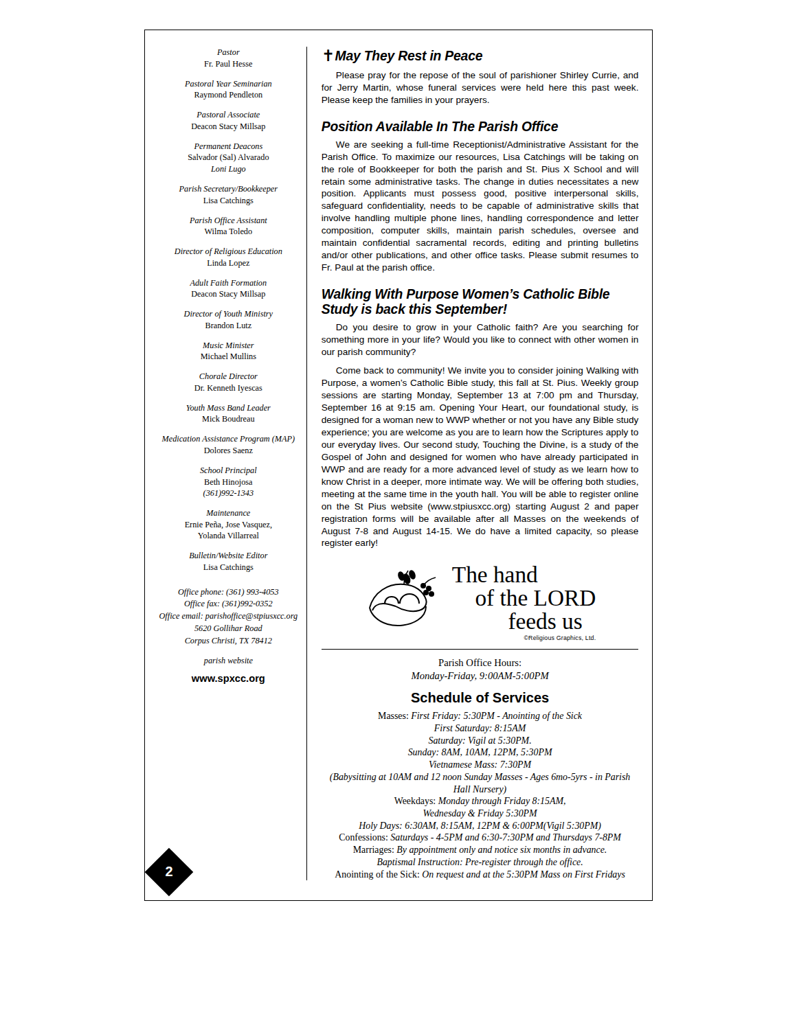Pastor
Fr. Paul Hesse
Pastoral Year Seminarian
Raymond Pendleton
Pastoral Associate
Deacon Stacy Millsap
Permanent Deacons
Salvador (Sal) Alvarado
Loni Lugo
Parish Secretary/Bookkeeper
Lisa Catchings
Parish Office Assistant
Wilma Toledo
Director of Religious Education
Linda Lopez
Adult Faith Formation
Deacon Stacy Millsap
Director of Youth Ministry
Brandon Lutz
Music Minister
Michael Mullins
Chorale Director
Dr. Kenneth Iyescas
Youth Mass Band Leader
Mick Boudreau
Medication Assistance Program (MAP)
Dolores Saenz
School Principal
Beth Hinojosa
(361)992-1343
Maintenance
Ernie Peña, Jose Vasquez,
Yolanda Villarreal
Bulletin/Website Editor
Lisa Catchings
Office phone: (361) 993-4053
Office fax: (361)992-0352
Office email: parishoffice@stpiusxcc.org
5620 Gollihar Road
Corpus Christi, TX 78412
parish website
www.spxcc.org
✝May They Rest in Peace
Please pray for the repose of the soul of parishioner Shirley Currie, and for Jerry Martin, whose funeral services were held here this past week. Please keep the families in your prayers.
Position Available In The Parish Office
We are seeking a full-time Receptionist/Administrative Assistant for the Parish Office. To maximize our resources, Lisa Catchings will be taking on the role of Bookkeeper for both the parish and St. Pius X School and will retain some administrative tasks. The change in duties necessitates a new position. Applicants must possess good, positive interpersonal skills, safeguard confidentiality, needs to be capable of administrative skills that involve handling multiple phone lines, handling correspondence and letter composition, computer skills, maintain parish schedules, oversee and maintain confidential sacramental records, editing and printing bulletins and/or other publications, and other office tasks. Please submit resumes to Fr. Paul at the parish office.
Walking With Purpose Women’s Catholic Bible Study is back this September!
Do you desire to grow in your Catholic faith? Are you searching for something more in your life? Would you like to connect with other women in our parish community?
Come back to community! We invite you to consider joining Walking with Purpose, a women’s Catholic Bible study, this fall at St. Pius. Weekly group sessions are starting Monday, September 13 at 7:00 pm and Thursday, September 16 at 9:15 am. Opening Your Heart, our foundational study, is designed for a woman new to WWP whether or not you have any Bible study experience; you are welcome as you are to learn how the Scriptures apply to our everyday lives. Our second study, Touching the Divine, is a study of the Gospel of John and designed for women who have already participated in WWP and are ready for a more advanced level of study as we learn how to know Christ in a deeper, more intimate way. We will be offering both studies, meeting at the same time in the youth hall. You will be able to register online on the St Pius website (www.stpiusxcc.org) starting August 2 and paper registration forms will be available after all Masses on the weekends of August 7-8 and August 14-15. We do have a limited capacity, so please register early!
The hand of the LORD feeds us
©Religious Graphics, Ltd.
Parish Office Hours:
Monday-Friday, 9:00AM-5:00PM
Schedule of Services
Masses: First Friday: 5:30PM - Anointing of the Sick
First Saturday: 8:15AM
Saturday: Vigil at 5:30PM.
Sunday: 8AM, 10AM, 12PM, 5:30PM
Vietnamese Mass: 7:30PM
(Babysitting at 10AM and 12 noon Sunday Masses - Ages 6mo-5yrs - in Parish Hall Nursery)
Weekdays: Monday through Friday 8:15AM,
Wednesday & Friday 5:30PM
Holy Days: 6:30AM, 8:15AM, 12PM & 6:00PM(Vigil 5:30PM)
Confessions: Saturdays - 4-5PM and 6:30-7:30PM and Thursdays 7-8PM
Marriages: By appointment only and notice six months in advance.
Baptismal Instruction: Pre-register through the office.
Anointing of the Sick: On request and at the 5:30PM Mass on First Fridays
2